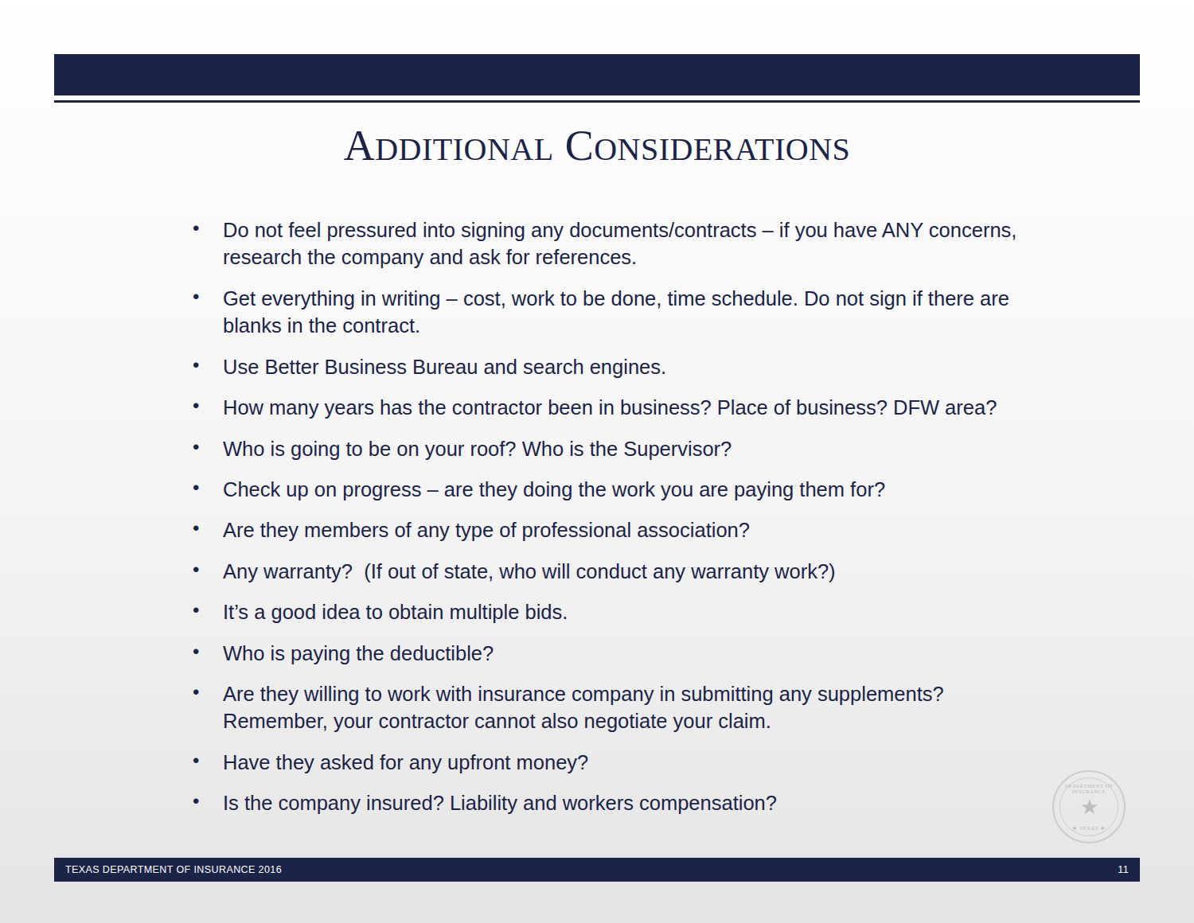ADDITIONAL CONSIDERATIONS
Do not feel pressured into signing any documents/contracts – if you have ANY concerns, research the company and ask for references.
Get everything in writing – cost, work to be done, time schedule. Do not sign if there are blanks in the contract.
Use Better Business Bureau and search engines.
How many years has the contractor been in business? Place of business? DFW area?
Who is going to be on your roof? Who is the Supervisor?
Check up on progress – are they doing the work you are paying them for?
Are they members of any type of professional association?
Any warranty? (If out of state, who will conduct any warranty work?)
It’s a good idea to obtain multiple bids.
Who is paying the deductible?
Are they willing to work with insurance company in submitting any supplements? Remember, your contractor cannot also negotiate your claim.
Have they asked for any upfront money?
Is the company insured? Liability and workers compensation?
DEPARTMENT OF INSURANCE
★
★ TEXAS ★
TEXAS DEPARTMENT OF INSURANCE 2016 11